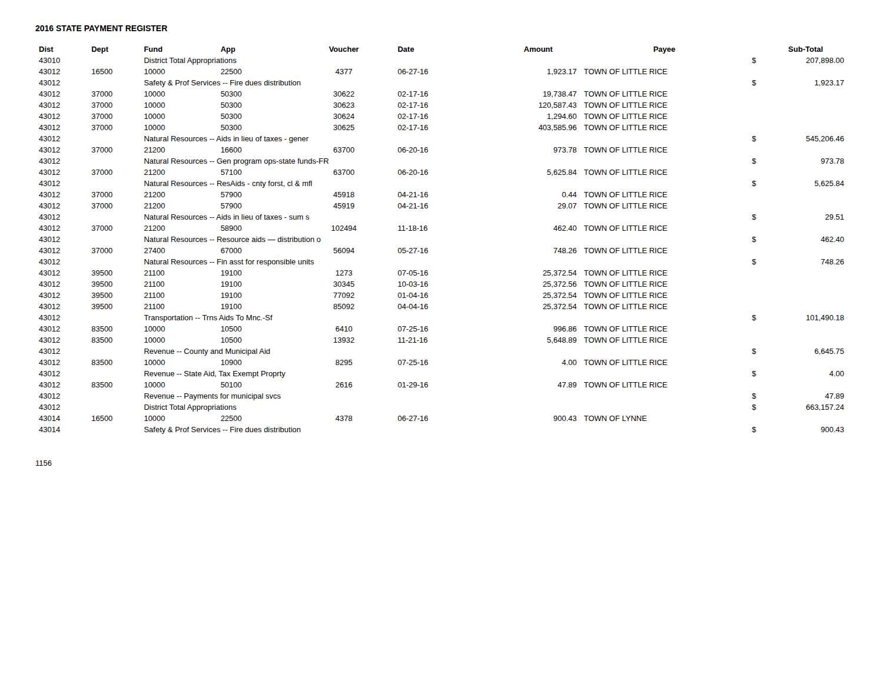2016 STATE PAYMENT REGISTER
| Dist | Dept | Fund | App | Voucher | Date | Amount | Payee | | Sub-Total |
| --- | --- | --- | --- | --- | --- | --- | --- | --- | --- |
| 43010 | | District Total Appropriations | | | $ | 207,898.00 |
| 43012 | 16500 | 10000 | 22500 | 4377 | 06-27-16 | 1,923.17 | TOWN OF LITTLE RICE | | |
| 43012 | | Safety & Prof Services -- Fire dues distribution | | | $ | 1,923.17 |
| 43012 | 37000 | 10000 | 50300 | 30622 | 02-17-16 | 19,738.47 | TOWN OF LITTLE RICE | | |
| 43012 | 37000 | 10000 | 50300 | 30623 | 02-17-16 | 120,587.43 | TOWN OF LITTLE RICE | | |
| 43012 | 37000 | 10000 | 50300 | 30624 | 02-17-16 | 1,294.60 | TOWN OF LITTLE RICE | | |
| 43012 | 37000 | 10000 | 50300 | 30625 | 02-17-16 | 403,585.96 | TOWN OF LITTLE RICE | | |
| 43012 | | Natural Resources -- Aids in lieu of taxes - gener | | | $ | 545,206.46 |
| 43012 | 37000 | 21200 | 16600 | 63700 | 06-20-16 | 973.78 | TOWN OF LITTLE RICE | | |
| 43012 | | Natural Resources -- Gen program ops-state funds-FR | | | $ | 973.78 |
| 43012 | 37000 | 21200 | 57100 | 63700 | 06-20-16 | 5,625.84 | TOWN OF LITTLE RICE | | |
| 43012 | | Natural Resources -- ResAids - cnty forst, cl & mfl | | | $ | 5,625.84 |
| 43012 | 37000 | 21200 | 57900 | 45918 | 04-21-16 | 0.44 | TOWN OF LITTLE RICE | | |
| 43012 | 37000 | 21200 | 57900 | 45919 | 04-21-16 | 29.07 | TOWN OF LITTLE RICE | | |
| 43012 | | Natural Resources -- Aids in lieu of taxes - sum s | | | $ | 29.51 |
| 43012 | 37000 | 21200 | 58900 | 102494 | 11-18-16 | 462.40 | TOWN OF LITTLE RICE | | |
| 43012 | | Natural Resources -- Resource aids — distribution o | | | $ | 462.40 |
| 43012 | 37000 | 27400 | 67000 | 56094 | 05-27-16 | 748.26 | TOWN OF LITTLE RICE | | |
| 43012 | | Natural Resources -- Fin asst for responsible units | | | $ | 748.26 |
| 43012 | 39500 | 21100 | 19100 | 1273 | 07-05-16 | 25,372.54 | TOWN OF LITTLE RICE | | |
| 43012 | 39500 | 21100 | 19100 | 30345 | 10-03-16 | 25,372.56 | TOWN OF LITTLE RICE | | |
| 43012 | 39500 | 21100 | 19100 | 77092 | 01-04-16 | 25,372.54 | TOWN OF LITTLE RICE | | |
| 43012 | 39500 | 21100 | 19100 | 85092 | 04-04-16 | 25,372.54 | TOWN OF LITTLE RICE | | |
| 43012 | | Transportation -- Trns Aids To Mnc.-Sf | | | $ | 101,490.18 |
| 43012 | 83500 | 10000 | 10500 | 6410 | 07-25-16 | 996.86 | TOWN OF LITTLE RICE | | |
| 43012 | 83500 | 10000 | 10500 | 13932 | 11-21-16 | 5,648.89 | TOWN OF LITTLE RICE | | |
| 43012 | | Revenue -- County and Municipal Aid | | | $ | 6,645.75 |
| 43012 | 83500 | 10000 | 10900 | 8295 | 07-25-16 | 4.00 | TOWN OF LITTLE RICE | | |
| 43012 | | Revenue -- State Aid, Tax Exempt Proprty | | | $ | 4.00 |
| 43012 | 83500 | 10000 | 50100 | 2616 | 01-29-16 | 47.89 | TOWN OF LITTLE RICE | | |
| 43012 | | Revenue -- Payments for municipal svcs | | | $ | 47.89 |
| 43012 | | District Total Appropriations | | | $ | 663,157.24 |
| 43014 | 16500 | 10000 | 22500 | 4378 | 06-27-16 | 900.43 | TOWN OF LYNNE | | |
| 43014 | | Safety & Prof Services -- Fire dues distribution | | | $ | 900.43 |
1156